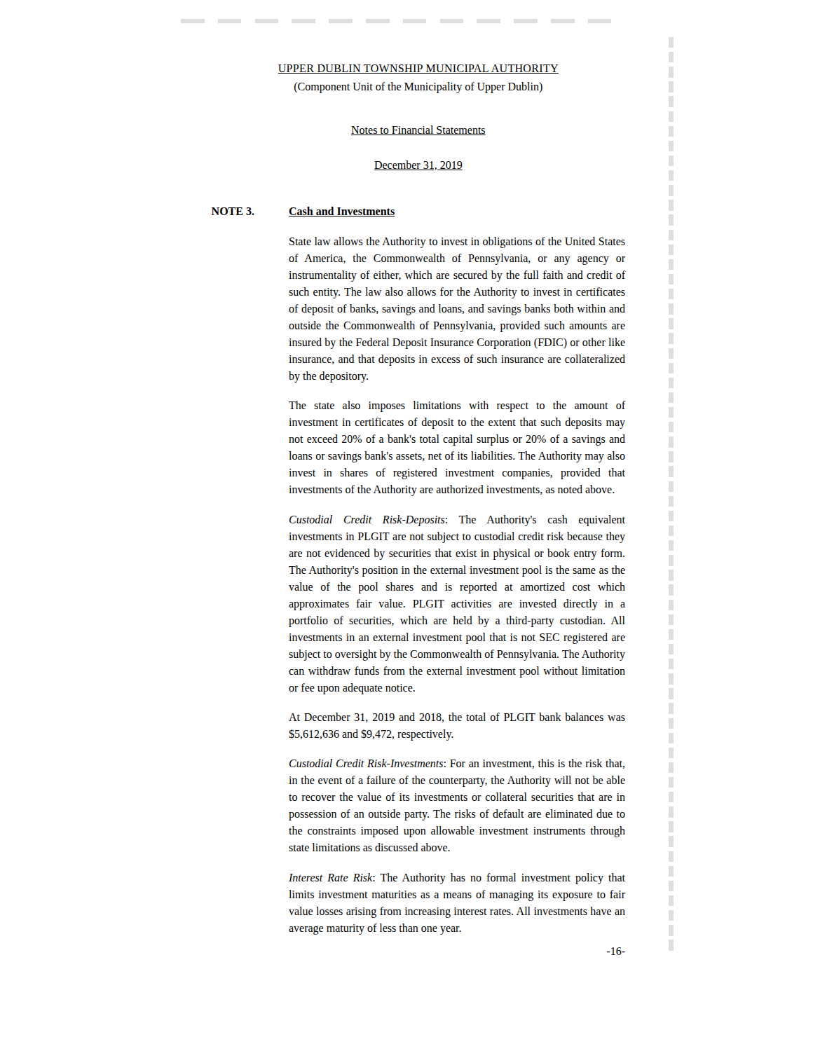UPPER DUBLIN TOWNSHIP MUNICIPAL AUTHORITY
(Component Unit of the Municipality of Upper Dublin)
Notes to Financial Statements
December 31, 2019
NOTE 3.
Cash and Investments
State law allows the Authority to invest in obligations of the United States of America, the Commonwealth of Pennsylvania, or any agency or instrumentality of either, which are secured by the full faith and credit of such entity. The law also allows for the Authority to invest in certificates of deposit of banks, savings and loans, and savings banks both within and outside the Commonwealth of Pennsylvania, provided such amounts are insured by the Federal Deposit Insurance Corporation (FDIC) or other like insurance, and that deposits in excess of such insurance are collateralized by the depository.
The state also imposes limitations with respect to the amount of investment in certificates of deposit to the extent that such deposits may not exceed 20% of a bank's total capital surplus or 20% of a savings and loans or savings bank's assets, net of its liabilities. The Authority may also invest in shares of registered investment companies, provided that investments of the Authority are authorized investments, as noted above.
Custodial Credit Risk-Deposits: The Authority's cash equivalent investments in PLGIT are not subject to custodial credit risk because they are not evidenced by securities that exist in physical or book entry form. The Authority's position in the external investment pool is the same as the value of the pool shares and is reported at amortized cost which approximates fair value. PLGIT activities are invested directly in a portfolio of securities, which are held by a third-party custodian. All investments in an external investment pool that is not SEC registered are subject to oversight by the Commonwealth of Pennsylvania. The Authority can withdraw funds from the external investment pool without limitation or fee upon adequate notice.
At December 31, 2019 and 2018, the total of PLGIT bank balances was $5,612,636 and $9,472, respectively.
Custodial Credit Risk-Investments: For an investment, this is the risk that, in the event of a failure of the counterparty, the Authority will not be able to recover the value of its investments or collateral securities that are in possession of an outside party. The risks of default are eliminated due to the constraints imposed upon allowable investment instruments through state limitations as discussed above.
Interest Rate Risk: The Authority has no formal investment policy that limits investment maturities as a means of managing its exposure to fair value losses arising from increasing interest rates. All investments have an average maturity of less than one year.
-16-